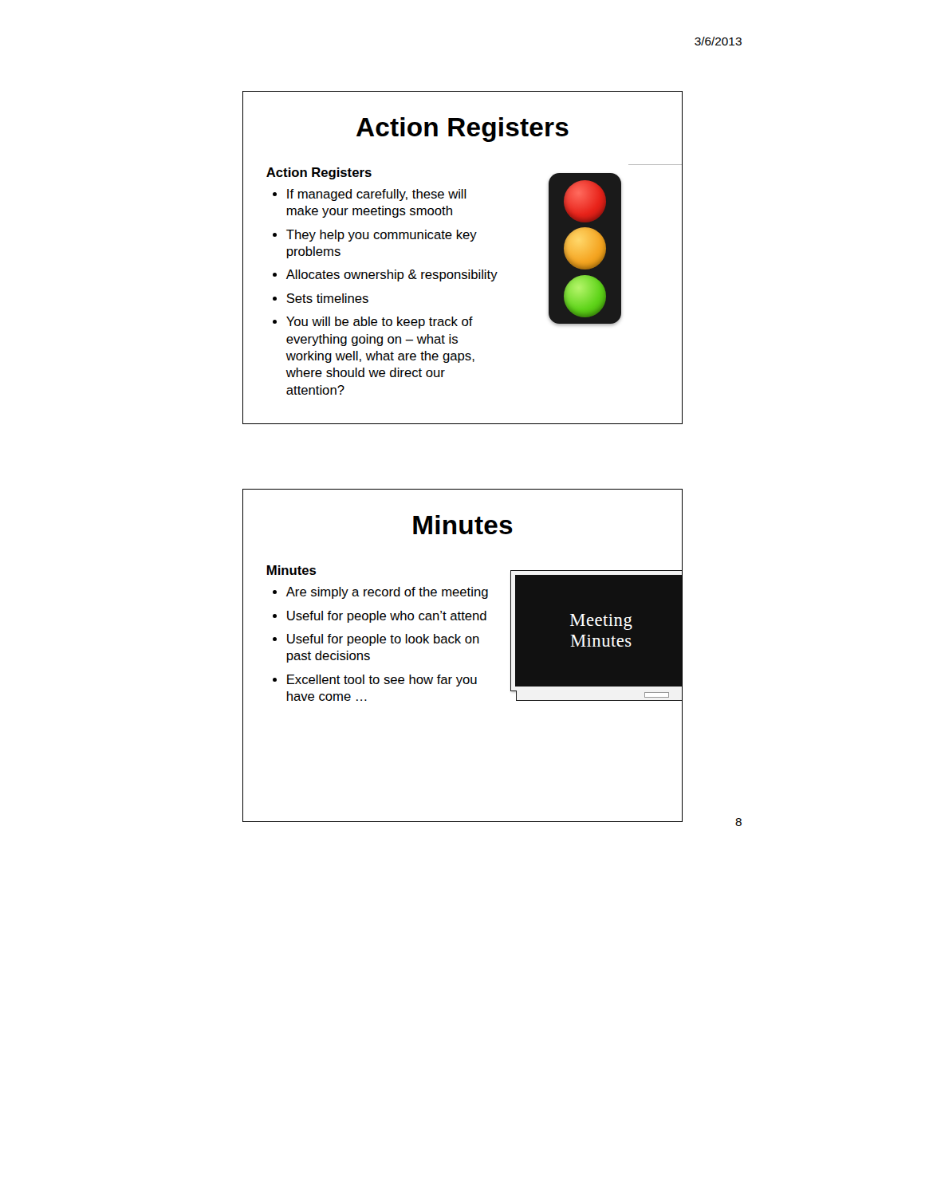3/6/2013
Action Registers
Action Registers
If managed carefully, these will make your meetings smooth
They help you communicate key problems
Allocates ownership & responsibility
Sets timelines
You will be able to keep track of everything going on – what is working well, what are the gaps, where should we direct our attention?
Minutes
Minutes
Are simply a record of the meeting
Useful for people who can’t attend
Useful for people to look back on past decisions
Excellent tool to see how far you have come …
Meeting
Minutes
8